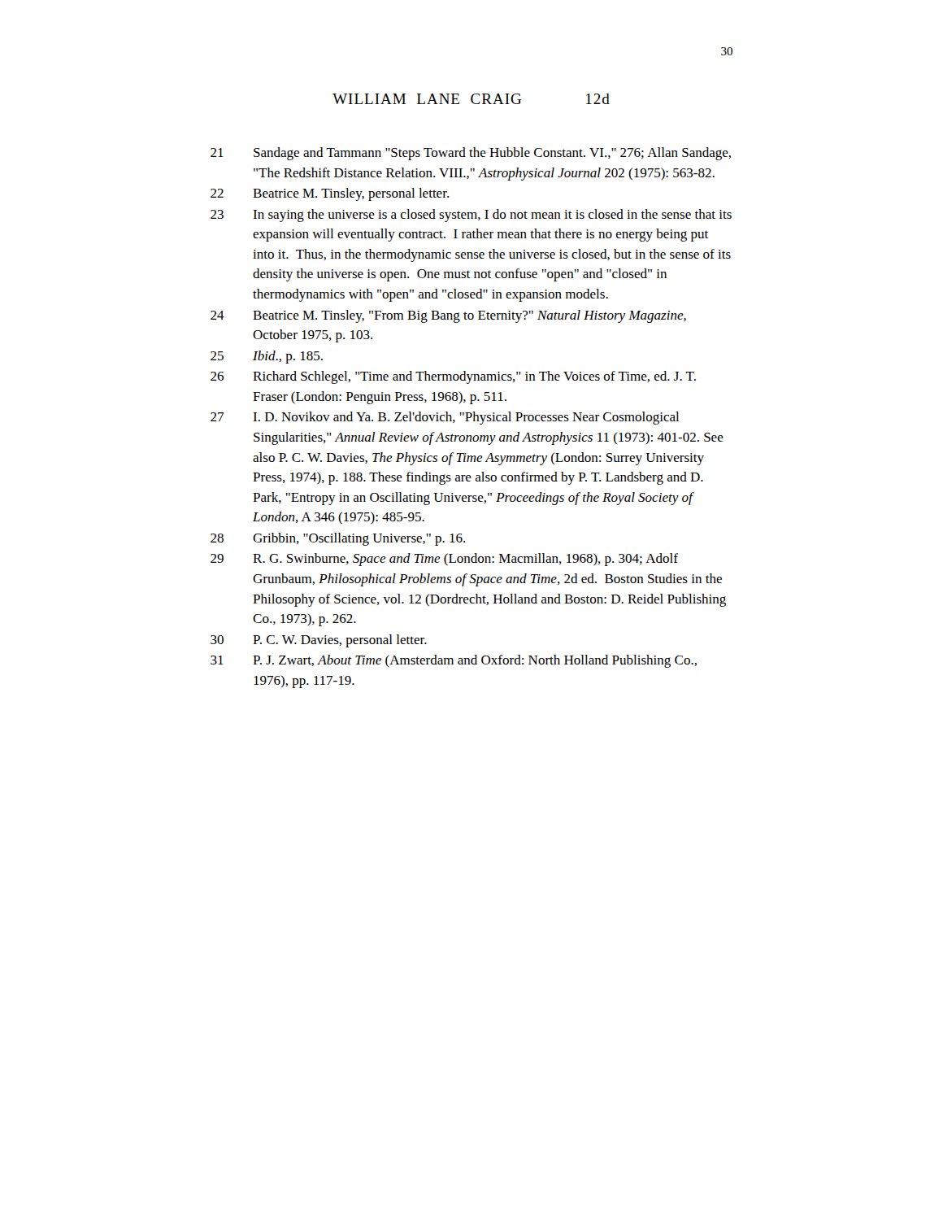30
WILLIAM LANE CRAIG 12d
21 Sandage and Tammann "Steps Toward the Hubble Constant. VI.," 276; Allan Sandage, "The Redshift Distance Relation. VIII.," Astrophysical Journal 202 (1975): 563-82.
22 Beatrice M. Tinsley, personal letter.
23 In saying the universe is a closed system, I do not mean it is closed in the sense that its expansion will eventually contract. I rather mean that there is no energy being put into it. Thus, in the thermodynamic sense the universe is closed, but in the sense of its density the universe is open. One must not confuse "open" and "closed" in thermodynamics with "open" and "closed" in expansion models.
24 Beatrice M. Tinsley, "From Big Bang to Eternity?" Natural History Magazine, October 1975, p. 103.
25 Ibid., p. 185.
26 Richard Schlegel, "Time and Thermodynamics," in The Voices of Time, ed. J. T. Fraser (London: Penguin Press, 1968), p. 511.
27 I. D. Novikov and Ya. B. Zel'dovich, "Physical Processes Near Cosmological Singularities," Annual Review of Astronomy and Astrophysics 11 (1973): 401-02. See also P. C. W. Davies, The Physics of Time Asymmetry (London: Surrey University Press, 1974), p. 188. These findings are also confirmed by P. T. Landsberg and D. Park, "Entropy in an Oscillating Universe," Proceedings of the Royal Society of London, A 346 (1975): 485-95.
28 Gribbin, "Oscillating Universe," p. 16.
29 R. G. Swinburne, Space and Time (London: Macmillan, 1968), p. 304; Adolf Grunbaum, Philosophical Problems of Space and Time, 2d ed. Boston Studies in the Philosophy of Science, vol. 12 (Dordrecht, Holland and Boston: D. Reidel Publishing Co., 1973), p. 262.
30 P. C. W. Davies, personal letter.
31 P. J. Zwart, About Time (Amsterdam and Oxford: North Holland Publishing Co., 1976), pp. 117-19.